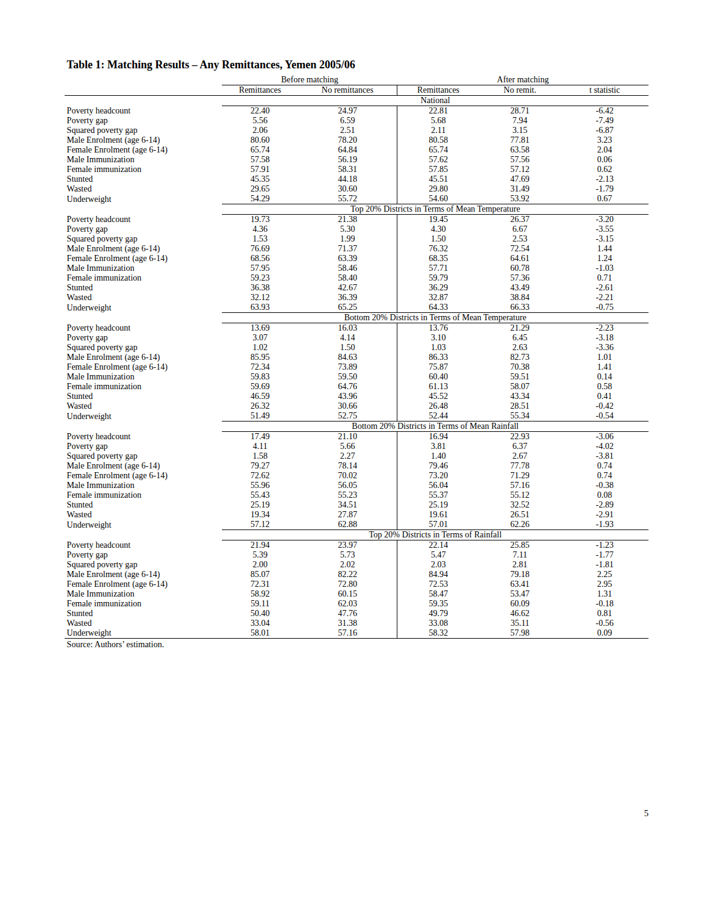Table 1: Matching Results – Any Remittances, Yemen 2005/06
| | Before matching | After matching |
| | Remittances | No remittances | Remittances | No remit. | t statistic |
| | National |
| Poverty headcount | 22.40 | 24.97 | 22.81 | 28.71 | -6.42 |
| Poverty gap | 5.56 | 6.59 | 5.68 | 7.94 | -7.49 |
| Squared poverty gap | 2.06 | 2.51 | 2.11 | 3.15 | -6.87 |
| Male Enrolment (age 6-14) | 80.60 | 78.20 | 80.58 | 77.81 | 3.23 |
| Female Enrolment (age 6-14) | 65.74 | 64.84 | 65.74 | 63.58 | 2.04 |
| Male Immunization | 57.58 | 56.19 | 57.62 | 57.56 | 0.06 |
| Female immunization | 57.91 | 58.31 | 57.85 | 57.12 | 0.62 |
| Stunted | 45.35 | 44.18 | 45.51 | 47.69 | -2.13 |
| Wasted | 29.65 | 30.60 | 29.80 | 31.49 | -1.79 |
| Underweight | 54.29 | 55.72 | 54.60 | 53.92 | 0.67 |
| | Top 20% Districts in Terms of Mean Temperature |
| Poverty headcount | 19.73 | 21.38 | 19.45 | 26.37 | -3.20 |
| Poverty gap | 4.36 | 5.30 | 4.30 | 6.67 | -3.55 |
| Squared poverty gap | 1.53 | 1.99 | 1.50 | 2.53 | -3.15 |
| Male Enrolment (age 6-14) | 76.69 | 71.37 | 76.32 | 72.54 | 1.44 |
| Female Enrolment (age 6-14) | 68.56 | 63.39 | 68.35 | 64.61 | 1.24 |
| Male Immunization | 57.95 | 58.46 | 57.71 | 60.78 | -1.03 |
| Female immunization | 59.23 | 58.40 | 59.79 | 57.36 | 0.71 |
| Stunted | 36.38 | 42.67 | 36.29 | 43.49 | -2.61 |
| Wasted | 32.12 | 36.39 | 32.87 | 38.84 | -2.21 |
| Underweight | 63.93 | 65.25 | 64.33 | 66.33 | -0.75 |
| | Bottom 20% Districts in Terms of Mean Temperature |
| Poverty headcount | 13.69 | 16.03 | 13.76 | 21.29 | -2.23 |
| Poverty gap | 3.07 | 4.14 | 3.10 | 6.45 | -3.18 |
| Squared poverty gap | 1.02 | 1.50 | 1.03 | 2.63 | -3.36 |
| Male Enrolment (age 6-14) | 85.95 | 84.63 | 86.33 | 82.73 | 1.01 |
| Female Enrolment (age 6-14) | 72.34 | 73.89 | 75.87 | 70.38 | 1.41 |
| Male Immunization | 59.83 | 59.50 | 60.40 | 59.51 | 0.14 |
| Female immunization | 59.69 | 64.76 | 61.13 | 58.07 | 0.58 |
| Stunted | 46.59 | 43.96 | 45.52 | 43.34 | 0.41 |
| Wasted | 26.32 | 30.66 | 26.48 | 28.51 | -0.42 |
| Underweight | 51.49 | 52.75 | 52.44 | 55.34 | -0.54 |
| | Bottom 20% Districts in Terms of Mean Rainfall |
| Poverty headcount | 17.49 | 21.10 | 16.94 | 22.93 | -3.06 |
| Poverty gap | 4.11 | 5.66 | 3.81 | 6.37 | -4.02 |
| Squared poverty gap | 1.58 | 2.27 | 1.40 | 2.67 | -3.81 |
| Male Enrolment (age 6-14) | 79.27 | 78.14 | 79.46 | 77.78 | 0.74 |
| Female Enrolment (age 6-14) | 72.62 | 70.02 | 73.20 | 71.29 | 0.74 |
| Male Immunization | 55.96 | 56.05 | 56.04 | 57.16 | -0.38 |
| Female immunization | 55.43 | 55.23 | 55.37 | 55.12 | 0.08 |
| Stunted | 25.19 | 34.51 | 25.19 | 32.52 | -2.89 |
| Wasted | 19.34 | 27.87 | 19.61 | 26.51 | -2.91 |
| Underweight | 57.12 | 62.88 | 57.01 | 62.26 | -1.93 |
| | Top 20% Districts in Terms of Rainfall |
| Poverty headcount | 21.94 | 23.97 | 22.14 | 25.85 | -1.23 |
| Poverty gap | 5.39 | 5.73 | 5.47 | 7.11 | -1.77 |
| Squared poverty gap | 2.00 | 2.02 | 2.03 | 2.81 | -1.81 |
| Male Enrolment (age 6-14) | 85.07 | 82.22 | 84.94 | 79.18 | 2.25 |
| Female Enrolment (age 6-14) | 72.31 | 72.80 | 72.53 | 63.41 | 2.95 |
| Male Immunization | 58.92 | 60.15 | 58.47 | 53.47 | 1.31 |
| Female immunization | 59.11 | 62.03 | 59.35 | 60.09 | -0.18 |
| Stunted | 50.40 | 47.76 | 49.79 | 46.62 | 0.81 |
| Wasted | 33.04 | 31.38 | 33.08 | 35.11 | -0.56 |
| Underweight | 58.01 | 57.16 | 58.32 | 57.98 | 0.09 |
Source: Authors’ estimation.
5